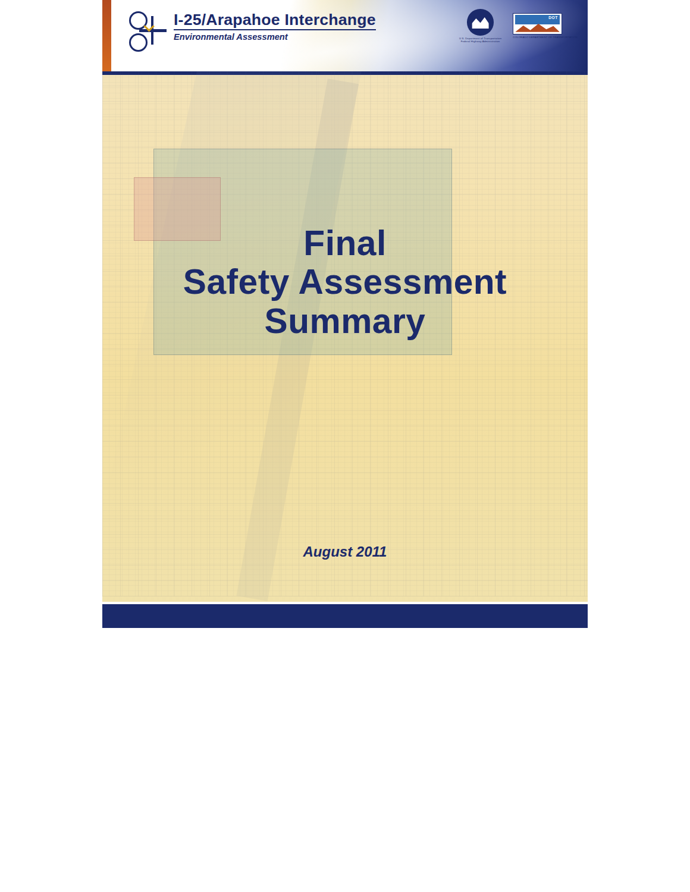I-25/Arapahoe Interchange
Environmental Assessment
U.S. Department of Transportation
Federal Highway Administration
DOT
COLORADO DEPARTMENT OF TRANSPORTATION
Final
Safety Assessment
Summary
August 2011